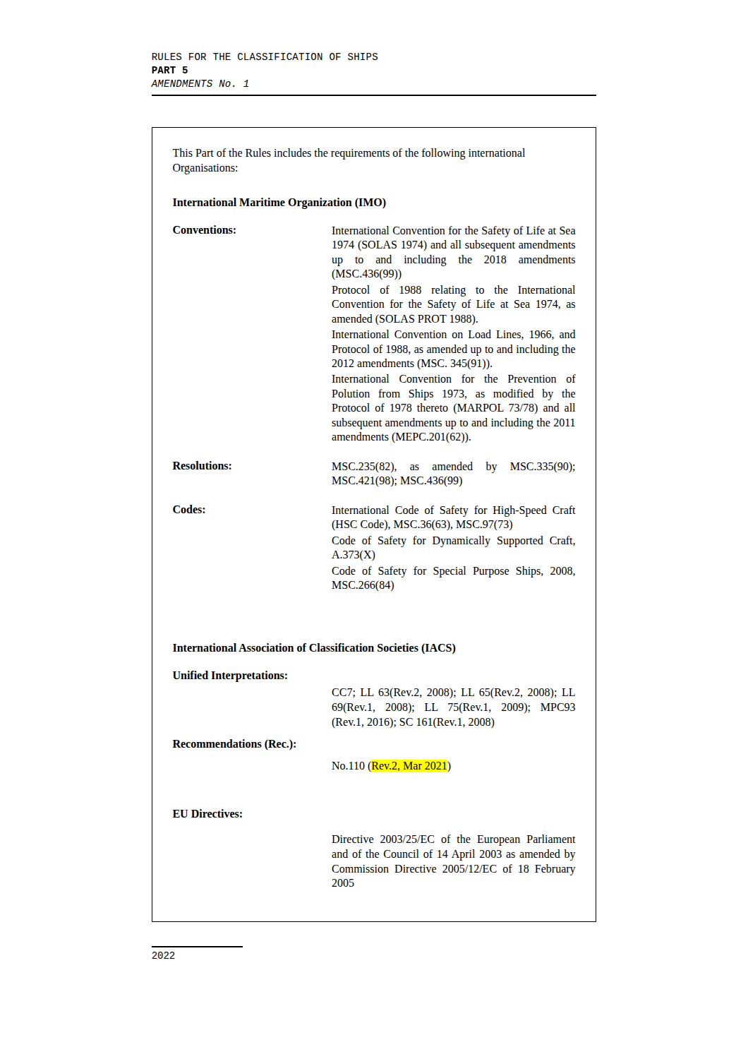RULES FOR THE CLASSIFICATION OF SHIPS
PART 5
AMENDMENTS No. 1
This Part of the Rules includes the requirements of the following international Organisations:
International Maritime Organization (IMO)
Conventions:
International Convention for the Safety of Life at Sea 1974 (SOLAS 1974) and all subsequent amendments up to and including the 2018 amendments (MSC.436(99))
Protocol of 1988 relating to the International Convention for the Safety of Life at Sea 1974, as amended (SOLAS PROT 1988).
International Convention on Load Lines, 1966, and Protocol of 1988, as amended up to and including the 2012 amendments (MSC. 345(91)).
International Convention for the Prevention of Polution from Ships 1973, as modified by the Protocol of 1978 thereto (MARPOL 73/78) and all subsequent amendments up to and including the 2011 amendments (MEPC.201(62)).
Resolutions:
MSC.235(82), as amended by MSC.335(90); MSC.421(98); MSC.436(99)
Codes:
International Code of Safety for High-Speed Craft (HSC Code), MSC.36(63), MSC.97(73)
Code of Safety for Dynamically Supported Craft, A.373(X)
Code of Safety for Special Purpose Ships, 2008, MSC.266(84)
International Association of Classification Societies (IACS)
Unified Interpretations:
CC7; LL 63(Rev.2, 2008); LL 65(Rev.2, 2008); LL 69(Rev.1, 2008); LL 75(Rev.1, 2009); MPC93 (Rev.1, 2016); SC 161(Rev.1, 2008)
Recommendations (Rec.):
No.110 (Rev.2, Mar 2021)
EU Directives:
Directive 2003/25/EC of the European Parliament and of the Council of 14 April 2003 as amended by Commission Directive 2005/12/EC of 18 February 2005
2022